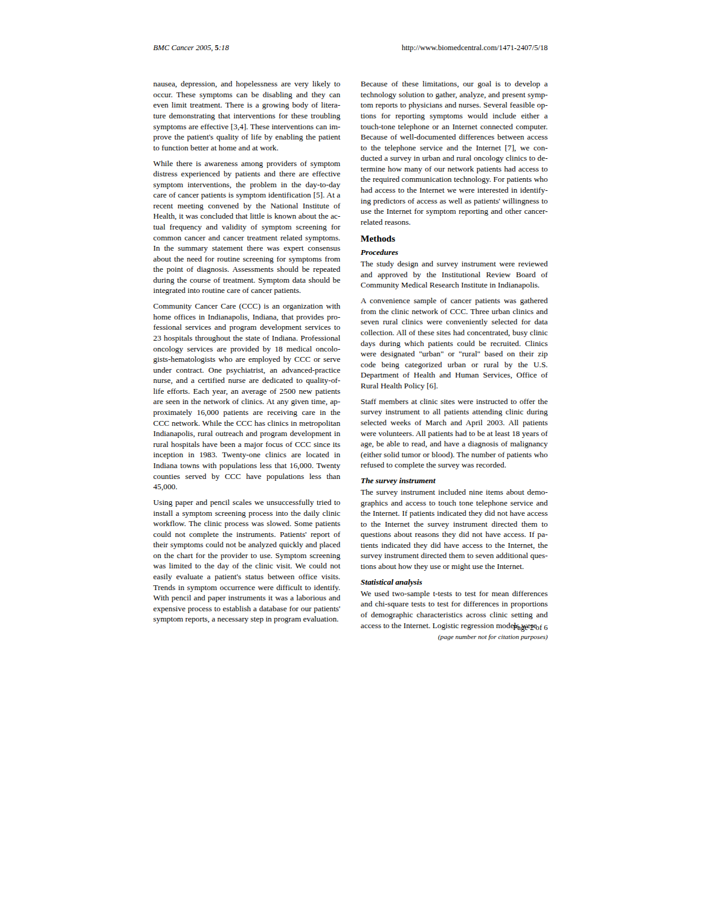BMC Cancer 2005, 5:18
http://www.biomedcentral.com/1471-2407/5/18
nausea, depression, and hopelessness are very likely to occur. These symptoms can be disabling and they can even limit treatment. There is a growing body of literature demonstrating that interventions for these troubling symptoms are effective [3,4]. These interventions can improve the patient's quality of life by enabling the patient to function better at home and at work.
While there is awareness among providers of symptom distress experienced by patients and there are effective symptom interventions, the problem in the day-to-day care of cancer patients is symptom identification [5]. At a recent meeting convened by the National Institute of Health, it was concluded that little is known about the actual frequency and validity of symptom screening for common cancer and cancer treatment related symptoms. In the summary statement there was expert consensus about the need for routine screening for symptoms from the point of diagnosis. Assessments should be repeated during the course of treatment. Symptom data should be integrated into routine care of cancer patients.
Community Cancer Care (CCC) is an organization with home offices in Indianapolis, Indiana, that provides professional services and program development services to 23 hospitals throughout the state of Indiana. Professional oncology services are provided by 18 medical oncologists-hematologists who are employed by CCC or serve under contract. One psychiatrist, an advanced-practice nurse, and a certified nurse are dedicated to quality-of-life efforts. Each year, an average of 2500 new patients are seen in the network of clinics. At any given time, approximately 16,000 patients are receiving care in the CCC network. While the CCC has clinics in metropolitan Indianapolis, rural outreach and program development in rural hospitals have been a major focus of CCC since its inception in 1983. Twenty-one clinics are located in Indiana towns with populations less that 16,000. Twenty counties served by CCC have populations less than 45,000.
Using paper and pencil scales we unsuccessfully tried to install a symptom screening process into the daily clinic workflow. The clinic process was slowed. Some patients could not complete the instruments. Patients' report of their symptoms could not be analyzed quickly and placed on the chart for the provider to use. Symptom screening was limited to the day of the clinic visit. We could not easily evaluate a patient's status between office visits. Trends in symptom occurrence were difficult to identify. With pencil and paper instruments it was a laborious and expensive process to establish a database for our patients' symptom reports, a necessary step in program evaluation.
Because of these limitations, our goal is to develop a technology solution to gather, analyze, and present symptom reports to physicians and nurses. Several feasible options for reporting symptoms would include either a touch-tone telephone or an Internet connected computer. Because of well-documented differences between access to the telephone service and the Internet [7], we conducted a survey in urban and rural oncology clinics to determine how many of our network patients had access to the required communication technology. For patients who had access to the Internet we were interested in identifying predictors of access as well as patients' willingness to use the Internet for symptom reporting and other cancer-related reasons.
Methods
Procedures
The study design and survey instrument were reviewed and approved by the Institutional Review Board of Community Medical Research Institute in Indianapolis.
A convenience sample of cancer patients was gathered from the clinic network of CCC. Three urban clinics and seven rural clinics were conveniently selected for data collection. All of these sites had concentrated, busy clinic days during which patients could be recruited. Clinics were designated "urban" or "rural" based on their zip code being categorized urban or rural by the U.S. Department of Health and Human Services, Office of Rural Health Policy [6].
Staff members at clinic sites were instructed to offer the survey instrument to all patients attending clinic during selected weeks of March and April 2003. All patients were volunteers. All patients had to be at least 18 years of age, be able to read, and have a diagnosis of malignancy (either solid tumor or blood). The number of patients who refused to complete the survey was recorded.
The survey instrument
The survey instrument included nine items about demographics and access to touch tone telephone service and the Internet. If patients indicated they did not have access to the Internet the survey instrument directed them to questions about reasons they did not have access. If patients indicated they did have access to the Internet, the survey instrument directed them to seven additional questions about how they use or might use the Internet.
Statistical analysis
We used two-sample t-tests to test for mean differences and chi-square tests to test for differences in proportions of demographic characteristics across clinic setting and access to the Internet. Logistic regression models were
Page 2 of 6
(page number not for citation purposes)